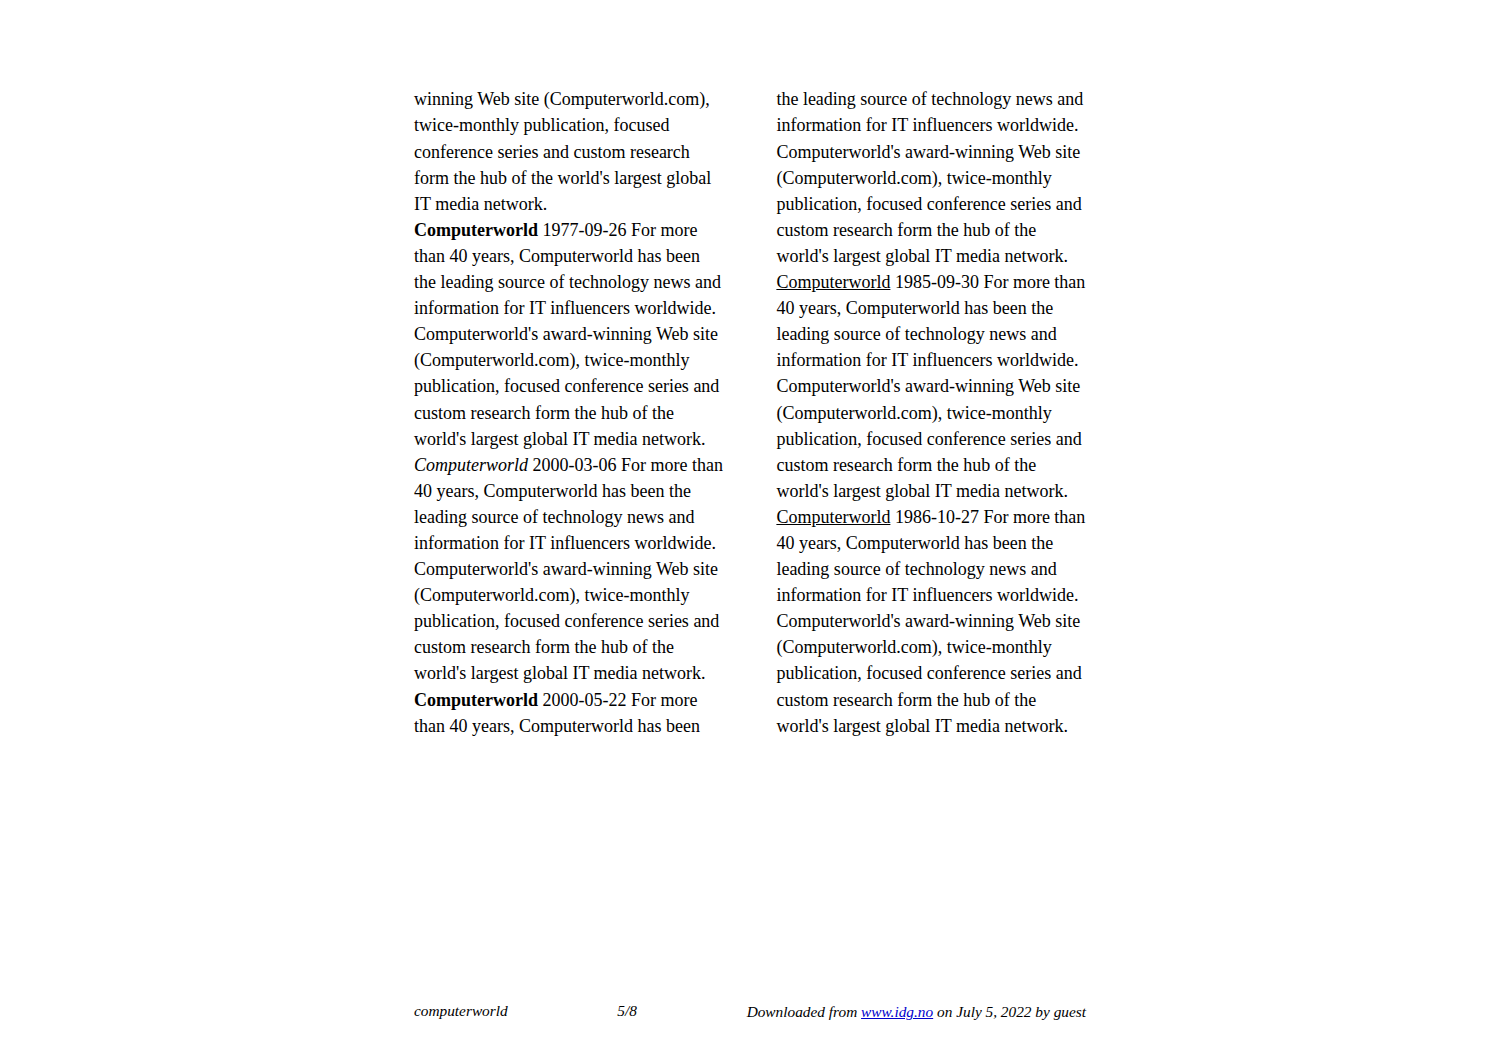winning Web site (Computerworld.com), twice-monthly publication, focused conference series and custom research form the hub of the world's largest global IT media network.
Computerworld 1977-09-26 For more than 40 years, Computerworld has been the leading source of technology news and information for IT influencers worldwide. Computerworld's award-winning Web site (Computerworld.com), twice-monthly publication, focused conference series and custom research form the hub of the world's largest global IT media network.
Computerworld 2000-03-06 For more than 40 years, Computerworld has been the leading source of technology news and information for IT influencers worldwide. Computerworld's award-winning Web site (Computerworld.com), twice-monthly publication, focused conference series and custom research form the hub of the world's largest global IT media network.
Computerworld 2000-05-22 For more than 40 years, Computerworld has been the leading source of technology news and information for IT influencers worldwide. Computerworld's award-winning Web site (Computerworld.com), twice-monthly publication, focused conference series and custom research form the hub of the world's largest global IT media network.
Computerworld 1985-09-30 For more than 40 years, Computerworld has been the leading source of technology news and information for IT influencers worldwide. Computerworld's award-winning Web site (Computerworld.com), twice-monthly publication, focused conference series and custom research form the hub of the world's largest global IT media network.
Computerworld 1986-10-27 For more than 40 years, Computerworld has been the leading source of technology news and information for IT influencers worldwide. Computerworld's award-winning Web site (Computerworld.com), twice-monthly publication, focused conference series and custom research form the hub of the world's largest global IT media network.
Downloaded from www.idg.no on July 5, 2022 by guest
computerworld
5/8